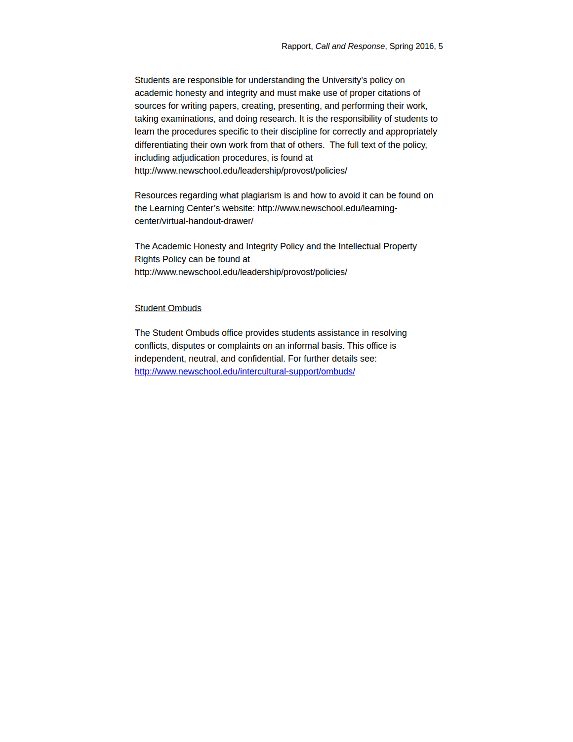Rapport, Call and Response, Spring 2016, 5
Students are responsible for understanding the University’s policy on academic honesty and integrity and must make use of proper citations of sources for writing papers, creating, presenting, and performing their work, taking examinations, and doing research. It is the responsibility of students to learn the procedures specific to their discipline for correctly and appropriately differentiating their own work from that of others. The full text of the policy, including adjudication procedures, is found at http://www.newschool.edu/leadership/provost/policies/
Resources regarding what plagiarism is and how to avoid it can be found on the Learning Center’s website: http://www.newschool.edu/learning-center/virtual-handout-drawer/
The Academic Honesty and Integrity Policy and the Intellectual Property Rights Policy can be found at http://www.newschool.edu/leadership/provost/policies/
Student Ombuds
The Student Ombuds office provides students assistance in resolving conflicts, disputes or complaints on an informal basis. This office is independent, neutral, and confidential. For further details see: http://www.newschool.edu/intercultural-support/ombuds/